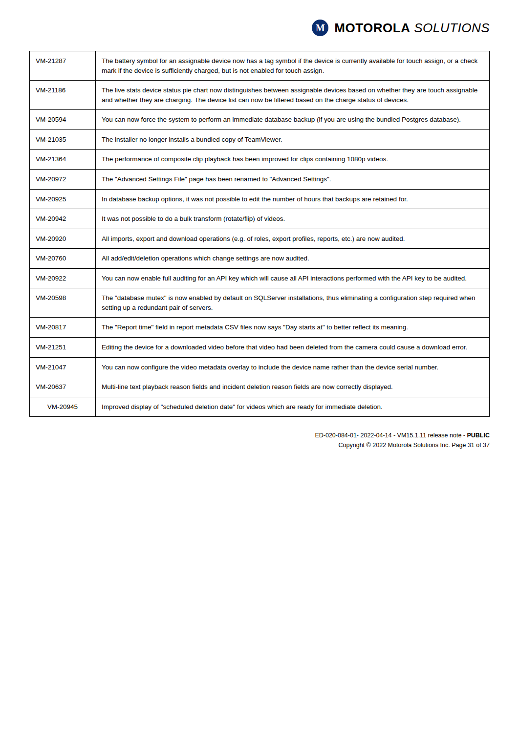M
MOTOROLA SOLUTIONS
| VM-21287 | The battery symbol for an assignable device now has a tag symbol if the device is currently available for touch assign, or a check mark if the device is sufficiently charged, but is not enabled for touch assign. |
| VM-21186 | The live stats device status pie chart now distinguishes between assignable devices based on whether they are touch assignable and whether they are charging. The device list can now be filtered based on the charge status of devices. |
| VM-20594 | You can now force the system to perform an immediate database backup (if you are using the bundled Postgres database). |
| VM-21035 | The installer no longer installs a bundled copy of TeamViewer. |
| VM-21364 | The performance of composite clip playback has been improved for clips containing 1080p videos. |
| VM-20972 | The "Advanced Settings File" page has been renamed to "Advanced Settings". |
| VM-20925 | In database backup options, it was not possible to edit the number of hours that backups are retained for. |
| VM-20942 | It was not possible to do a bulk transform (rotate/flip) of videos. |
| VM-20920 | All imports, export and download operations (e.g. of roles, export profiles, reports, etc.) are now audited. |
| VM-20760 | All add/edit/deletion operations which change settings are now audited. |
| VM-20922 | You can now enable full auditing for an API key which will cause all API interactions performed with the API key to be audited. |
| VM-20598 | The "database mutex" is now enabled by default on SQLServer installations, thus eliminating a configuration step required when setting up a redundant pair of servers. |
| VM-20817 | The "Report time" field in report metadata CSV files now says "Day starts at" to better reflect its meaning. |
| VM-21251 | Editing the device for a downloaded video before that video had been deleted from the camera could cause a download error. |
| VM-21047 | You can now configure the video metadata overlay to include the device name rather than the device serial number. |
| VM-20637 | Multi-line text playback reason fields and incident deletion reason fields are now correctly displayed. |
| VM-20945 | Improved display of "scheduled deletion date" for videos which are ready for immediate deletion. |
ED-020-084-01- 2022-04-14 - VM15.1.11 release note - PUBLIC
Copyright © 2022 Motorola Solutions Inc. Page 31 of 37